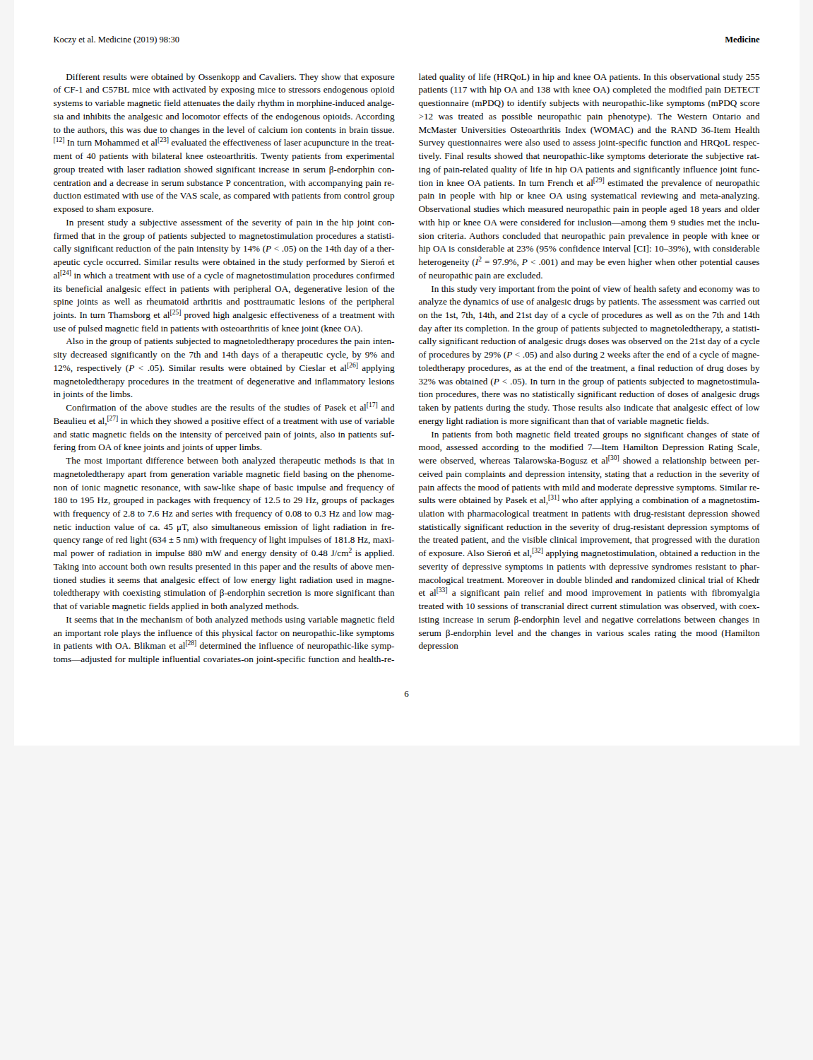Koczy et al. Medicine (2019) 98:30 Medicine
Different results were obtained by Ossenkopp and Cavaliers. They show that exposure of CF-1 and C57BL mice with activated by exposing mice to stressors endogenous opioid systems to variable magnetic field attenuates the daily rhythm in morphine-induced analgesia and inhibits the analgesic and locomotor effects of the endogenous opioids. According to the authors, this was due to changes in the level of calcium ion contents in brain tissue.[12] In turn Mohammed et al[23] evaluated the effectiveness of laser acupuncture in the treatment of 40 patients with bilateral knee osteoarthritis. Twenty patients from experimental group treated with laser radiation showed significant increase in serum β-endorphin concentration and a decrease in serum substance P concentration, with accompanying pain reduction estimated with use of the VAS scale, as compared with patients from control group exposed to sham exposure.
In present study a subjective assessment of the severity of pain in the hip joint confirmed that in the group of patients subjected to magnetostimulation procedures a statistically significant reduction of the pain intensity by 14% (P < .05) on the 14th day of a therapeutic cycle occurred. Similar results were obtained in the study performed by Sieroń et al[24] in which a treatment with use of a cycle of magnetostimulation procedures confirmed its beneficial analgesic effect in patients with peripheral OA, degenerative lesion of the spine joints as well as rheumatoid arthritis and posttraumatic lesions of the peripheral joints. In turn Thamsborg et al[25] proved high analgesic effectiveness of a treatment with use of pulsed magnetic field in patients with osteoarthritis of knee joint (knee OA).
Also in the group of patients subjected to magnetoledtherapy procedures the pain intensity decreased significantly on the 7th and 14th days of a therapeutic cycle, by 9% and 12%, respectively (P < .05). Similar results were obtained by Cieslar et al[26] applying magnetoledtherapy procedures in the treatment of degenerative and inflammatory lesions in joints of the limbs.
Confirmation of the above studies are the results of the studies of Pasek et al[17] and Beaulieu et al,[27] in which they showed a positive effect of a treatment with use of variable and static magnetic fields on the intensity of perceived pain of joints, also in patients suffering from OA of knee joints and joints of upper limbs.
The most important difference between both analyzed therapeutic methods is that in magnetoledtherapy apart from generation variable magnetic field basing on the phenomenon of ionic magnetic resonance, with saw-like shape of basic impulse and frequency of 180 to 195 Hz, grouped in packages with frequency of 12.5 to 29 Hz, groups of packages with frequency of 2.8 to 7.6 Hz and series with frequency of 0.08 to 0.3 Hz and low magnetic induction value of ca. 45 μT, also simultaneous emission of light radiation in frequency range of red light (634 ± 5 nm) with frequency of light impulses of 181.8 Hz, maximal power of radiation in impulse 880 mW and energy density of 0.48 J/cm2 is applied. Taking into account both own results presented in this paper and the results of above mentioned studies it seems that analgesic effect of low energy light radiation used in magnetoledtherapy with coexisting stimulation of β-endorphin secretion is more significant than that of variable magnetic fields applied in both analyzed methods.
It seems that in the mechanism of both analyzed methods using variable magnetic field an important role plays the influence of this physical factor on neuropathic-like symptoms in patients with OA. Blikman et al[28] determined the influence of neuropathic-like symptoms—adjusted for multiple influential covariates-on joint-specific function and health-related quality of life (HRQoL) in hip and knee OA patients. In this observational study 255 patients (117 with hip OA and 138 with knee OA) completed the modified pain DETECT questionnaire (mPDQ) to identify subjects with neuropathic-like symptoms (mPDQ score >12 was treated as possible neuropathic pain phenotype). The Western Ontario and McMaster Universities Osteoarthritis Index (WOMAC) and the RAND 36-Item Health Survey questionnaires were also used to assess joint-specific function and HRQoL respectively. Final results showed that neuropathic-like symptoms deteriorate the subjective rating of pain-related quality of life in hip OA patients and significantly influence joint function in knee OA patients. In turn French et al[29] estimated the prevalence of neuropathic pain in people with hip or knee OA using systematical reviewing and meta-analyzing. Observational studies which measured neuropathic pain in people aged 18 years and older with hip or knee OA were considered for inclusion—among them 9 studies met the inclusion criteria. Authors concluded that neuropathic pain prevalence in people with knee or hip OA is considerable at 23% (95% confidence interval [CI]: 10–39%), with considerable heterogeneity (I2 = 97.9%, P < .001) and may be even higher when other potential causes of neuropathic pain are excluded.
In this study very important from the point of view of health safety and economy was to analyze the dynamics of use of analgesic drugs by patients. The assessment was carried out on the 1st, 7th, 14th, and 21st day of a cycle of procedures as well as on the 7th and 14th day after its completion. In the group of patients subjected to magnetoledtherapy, a statistically significant reduction of analgesic drugs doses was observed on the 21st day of a cycle of procedures by 29% (P < .05) and also during 2 weeks after the end of a cycle of magnetoledtherapy procedures, as at the end of the treatment, a final reduction of drug doses by 32% was obtained (P < .05). In turn in the group of patients subjected to magnetostimulation procedures, there was no statistically significant reduction of doses of analgesic drugs taken by patients during the study. Those results also indicate that analgesic effect of low energy light radiation is more significant than that of variable magnetic fields.
In patients from both magnetic field treated groups no significant changes of state of mood, assessed according to the modified 7—Item Hamilton Depression Rating Scale, were observed, whereas Talarowska-Bogusz et al[30] showed a relationship between perceived pain complaints and depression intensity, stating that a reduction in the severity of pain affects the mood of patients with mild and moderate depressive symptoms. Similar results were obtained by Pasek et al,[31] who after applying a combination of a magnetostimulation with pharmacological treatment in patients with drug-resistant depression showed statistically significant reduction in the severity of drug-resistant depression symptoms of the treated patient, and the visible clinical improvement, that progressed with the duration of exposure. Also Sieroń et al,[32] applying magnetostimulation, obtained a reduction in the severity of depressive symptoms in patients with depressive syndromes resistant to pharmacological treatment. Moreover in double blinded and randomized clinical trial of Khedr et al[33] a significant pain relief and mood improvement in patients with fibromyalgia treated with 10 sessions of transcranial direct current stimulation was observed, with coexisting increase in serum β-endorphin level and negative correlations between changes in serum β-endorphin level and the changes in various scales rating the mood (Hamilton depression
6